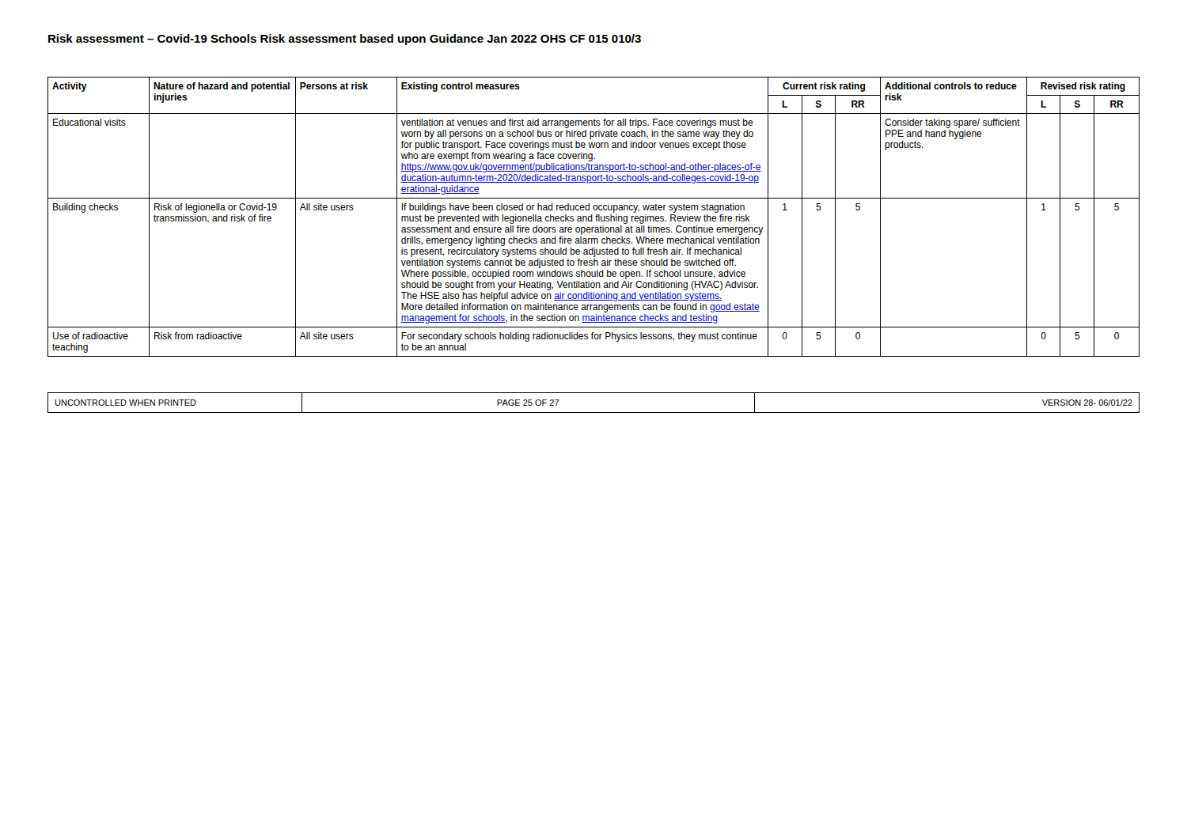Risk assessment – Covid-19 Schools Risk assessment based upon Guidance Jan 2022 OHS CF 015 010/3
| Activity | Nature of hazard and potential injuries | Persons at risk | Existing control measures | Current risk rating | Additional controls to reduce risk | Revised risk rating |
| --- | --- | --- | --- | --- | --- | --- |
| L | S | RR | L | S | RR |
| Educational visits | | | ventilation at venues and first aid arrangements for all trips. Face coverings must be worn by all persons on a school bus or hired private coach, in the same way they do for public transport. Face coverings must be worn and indoor venues except those who are exempt from wearing a face covering. https://www.gov.uk/government/publications/transport-to-school-and-other-places-of-education-autumn-term-2020/dedicated-transport-to-schools-and-colleges-covid-19-operational-guidance | | | | Consider taking spare/ sufficient PPE and hand hygiene products. | | | |
| Building checks | Risk of legionella or Covid-19 transmission, and risk of fire | All site users | If buildings have been closed or had reduced occupancy, water system stagnation must be prevented with legionella checks and flushing regimes. Review the fire risk assessment and ensure all fire doors are operational at all times. Continue emergency drills, emergency lighting checks and fire alarm checks. Where mechanical ventilation is present, recirculatory systems should be adjusted to full fresh air. If mechanical ventilation systems cannot be adjusted to fresh air these should be switched off. Where possible, occupied room windows should be open. If school unsure, advice should be sought from your Heating, Ventilation and Air Conditioning (HVAC) Advisor. The HSE also has helpful advice on air conditioning and ventilation systems. More detailed information on maintenance arrangements can be found in good estate management for schools , in the section on maintenance checks and testing | 1 | 5 | 5 | | 1 | 5 | 5 |
| Use of radioactive teaching | Risk from radioactive | All site users | For secondary schools holding radionuclides for Physics lessons, they must continue to be an annual | 0 | 5 | 0 | | 0 | 5 | 0 |
UNCONTROLLED WHEN PRINTED
PAGE 25 OF 27
VERSION 28- 06/01/22